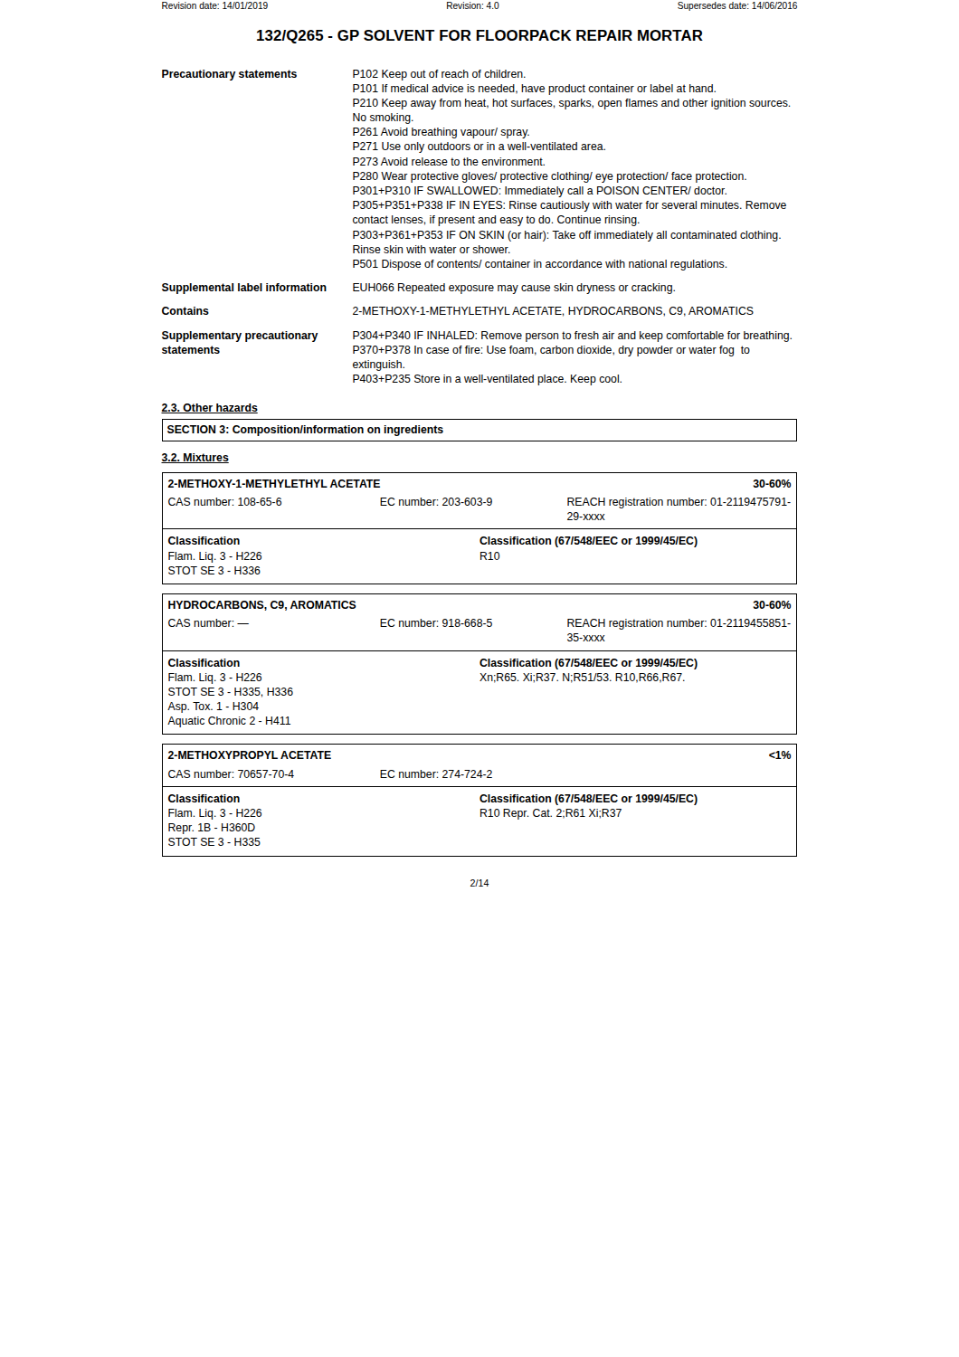Revision date: 14/01/2019 Revision: 4.0 Supersedes date: 14/06/2016
132/Q265 - GP SOLVENT FOR FLOORPACK REPAIR MORTAR
| Precautionary statements | P102 Keep out of reach of children. P101 If medical advice is needed, have product container or label at hand. P210 Keep away from heat, hot surfaces, sparks, open flames and other ignition sources. No smoking. P261 Avoid breathing vapour/ spray. P271 Use only outdoors or in a well-ventilated area. P273 Avoid release to the environment. P280 Wear protective gloves/ protective clothing/ eye protection/ face protection. P301+P310 IF SWALLOWED: Immediately call a POISON CENTER/ doctor. P305+P351+P338 IF IN EYES: Rinse cautiously with water for several minutes. Remove contact lenses, if present and easy to do. Continue rinsing. P303+P361+P353 IF ON SKIN (or hair): Take off immediately all contaminated clothing. Rinse skin with water or shower. P501 Dispose of contents/ container in accordance with national regulations. |
| Supplemental label information | EUH066 Repeated exposure may cause skin dryness or cracking. |
| Contains | 2-METHOXY-1-METHYLETHYL ACETATE, HYDROCARBONS, C9, AROMATICS |
| Supplementary precautionary statements | P304+P340 IF INHALED: Remove person to fresh air and keep comfortable for breathing. P370+P378 In case of fire: Use foam, carbon dioxide, dry powder or water fog to extinguish. P403+P235 Store in a well-ventilated place. Keep cool. |
2.3. Other hazards
SECTION 3: Composition/information on ingredients
3.2. Mixtures
2-METHOXY-1-METHYLETHYL ACETATE 30-60%
CAS number: 108-65-6
EC number: 203-603-9
REACH registration number: 01-2119475791-29-xxxx
Classification Flam. Liq. 3 - H226 STOT SE 3 - H336
Classification (67/548/EEC or 1999/45/EC) R10
HYDROCARBONS, C9, AROMATICS 30-60%
CAS number: —
EC number: 918-668-5
REACH registration number: 01-2119455851-35-xxxx
Classification Flam. Liq. 3 - H226 STOT SE 3 - H335, H336 Asp. Tox. 1 - H304 Aquatic Chronic 2 - H411
Classification (67/548/EEC or 1999/45/EC) Xn;R65. Xi;R37. N;R51/53. R10,R66,R67.
2-METHOXYPROPYL ACETATE <1%
CAS number: 70657-70-4
EC number: 274-724-2
Classification Flam. Liq. 3 - H226 Repr. 1B - H360D STOT SE 3 - H335
Classification (67/548/EEC or 1999/45/EC) R10 Repr. Cat. 2;R61 Xi;R37
2/14